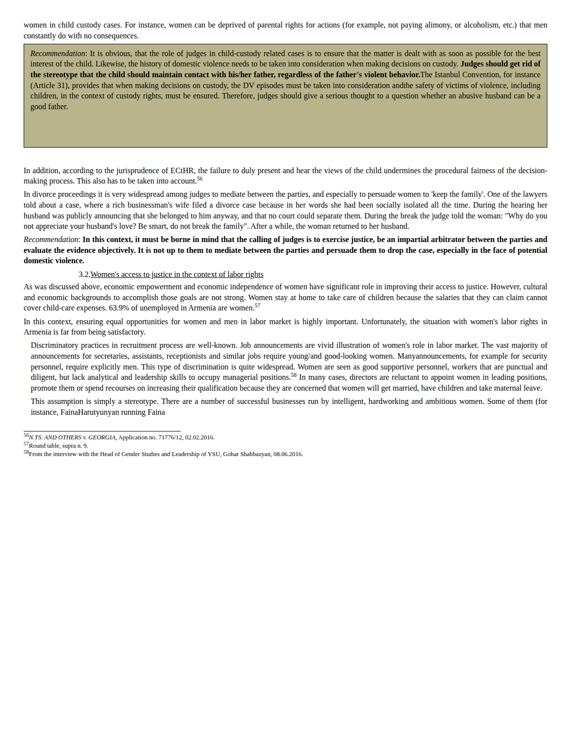women in child custody cases. For instance, women can be deprived of parental rights for actions (for example, not paying alimony, or alcoholism, etc.) that men constantly do with no consequences.
Recommendation: It is obvious, that the role of judges in child-custody related cases is to ensure that the matter is dealt with as soon as possible for the best interest of the child. Likewise, the history of domestic violence needs to be taken into consideration when making decisions on custody. Judges should get rid of the stereotype that the child should maintain contact with his/her father, regardless of the father's violent behavior. The Istanbul Convention, for instance (Article 31), provides that when making decisions on custody, the DV episodes must be taken into consideration andthe safety of victims of violence, including children, in the context of custody rights, must be ensured. Therefore, judges should give a serious thought to a question whether an abusive husband can be a good father.
In addition, according to the jurisprudence of ECtHR, the failure to duly present and hear the views of the child undermines the procedural fairness of the decision-making process. This also has to be taken into account.56
In divorce proceedings it is very widespread among judges to mediate between the parties, and especially to persuade women to 'keep the family'. One of the lawyers told about a case, where a rich businessman's wife filed a divorce case because in her words she had been socially isolated all the time. During the hearing her husband was publicly announcing that she belonged to him anyway, and that no court could separate them. During the break the judge told the woman: "Why do you not appreciate your husband's love? Be smart, do not break the family". After a while, the woman returned to her husband.
Recommendation: In this context, it must be borne in mind that the calling of judges is to exercise justice, be an impartial arbitrator between the parties and evaluate the evidence objectively. It is not up to them to mediate between the parties and persuade them to drop the case, especially in the face of potential domestic violence.
3.2. Women's access to justice in the context of labor rights
As was discussed above, economic empowerment and economic independence of women have significant role in improving their access to justice. However, cultural and economic backgrounds to accomplish those goals are not strong. Women stay at home to take care of children because the salaries that they can claim cannot cover child-care expenses. 63.9% of unemployed in Armenia are women.57
In this context, ensuring equal opportunities for women and men in labor market is highly important. Unfortunately, the situation with women's labor rights in Armenia is far from being satisfactory.
Discriminatory practices in recruitment process are well-known. Job announcements are vivid illustration of women's role in labor market. The vast majority of announcements for secretaries, assistants, receptionists and similar jobs require young/and good-looking women. Manyannouncements, for example for security personnel, require explicitly men. This type of discrimination is quite widespread. Women are seen as good supportive personnel, workers that are punctual and diligent, but lack analytical and leadership skills to occupy managerial positions.58 In many cases, directors are reluctant to appoint women in leading positions, promote them or spend recourses on increasing their qualification because they are concerned that women will get married, have children and take maternal leave.
This assumption is simply a stereotype. There are a number of successful businesses run by intelligent, hardworking and ambitious women. Some of them (for instance, FainaHarutyunyan running Faina
56 N.TS. AND OTHERS v. GEORGIA, Application no. 71776/12, 02.02.2016.
57 Round table, supra n. 9.
58 From the interview with the Head of Gender Studies and Leadership of YSU, Gohar Shahbazyan, 08.06.2016.